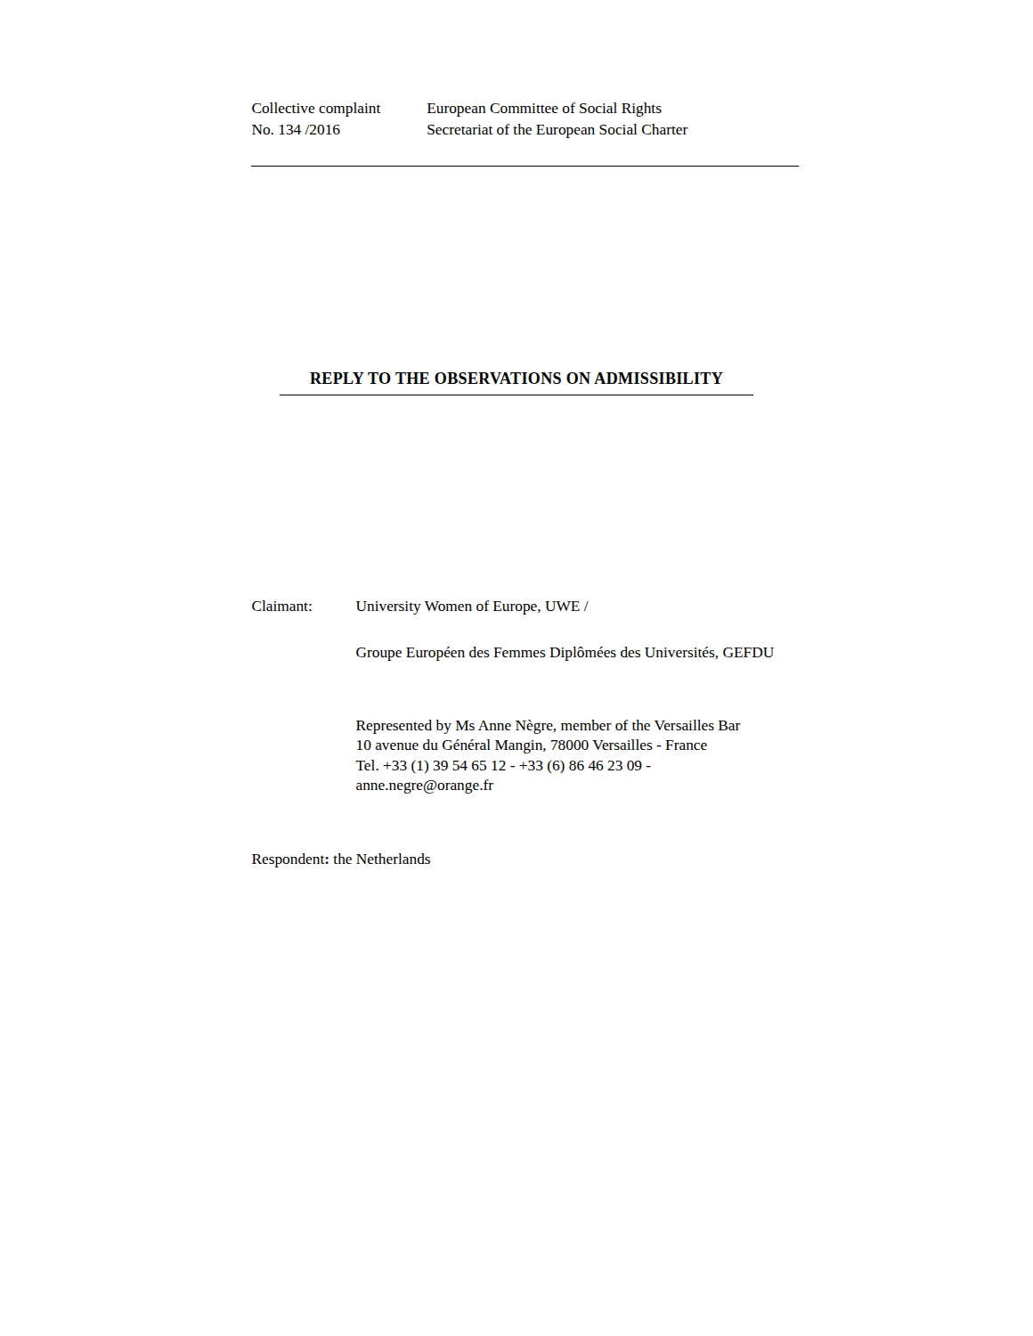| Collective complaint No. 134 /2016 | European Committee of Social Rights Secretariat of the European Social Charter |
REPLY TO THE OBSERVATIONS ON ADMISSIBILITY
| Claimant: | University Women of Europe, UWE / Groupe Européen des Femmes Diplômées des Universités, GEFDU Represented by Ms Anne Nègre, member of the Versailles Bar 10 avenue du Général Mangin, 78000 Versailles - France Tel. +33 (1) 39 54 65 12 - +33 (6) 86 46 23 09 - anne.negre@orange.fr |
Respondent: the Netherlands